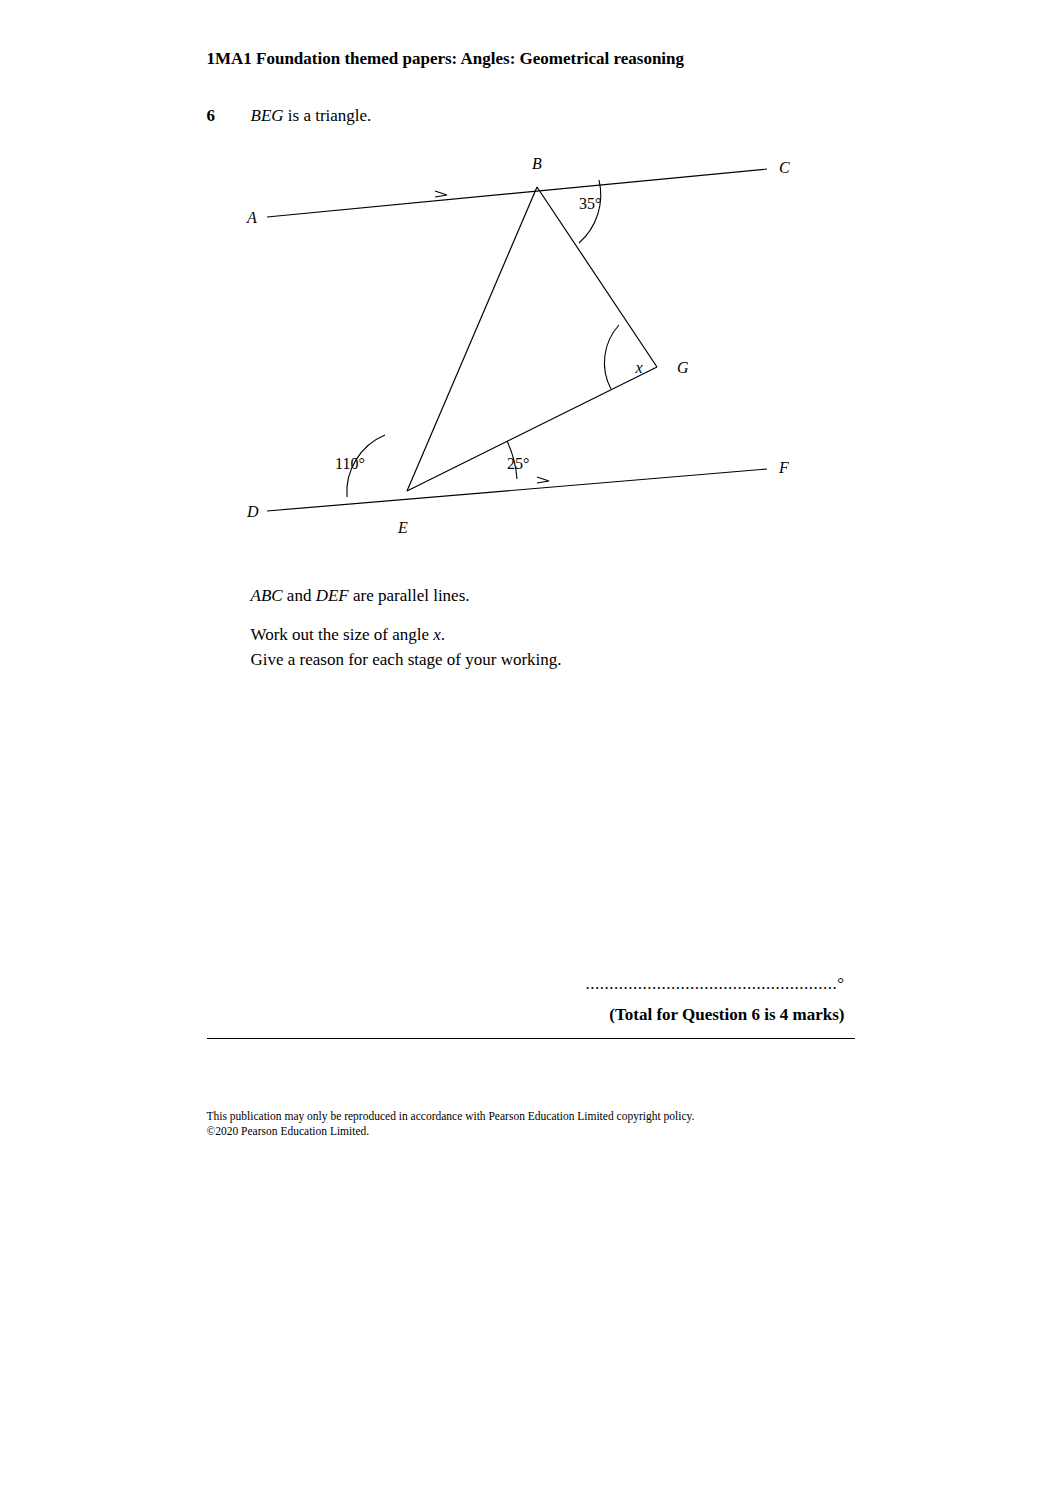1MA1 Foundation themed papers: Angles: Geometrical reasoning
6
BEG is a triangle.
B C A D E F G x 35° 110° 25°
ABC and DEF are parallel lines.
Work out the size of angle x.
Give a reason for each stage of your working.
.....................................................°
(Total for Question 6 is 4 marks)
This publication may only be reproduced in accordance with Pearson Education Limited copyright policy.
©2020 Pearson Education Limited.